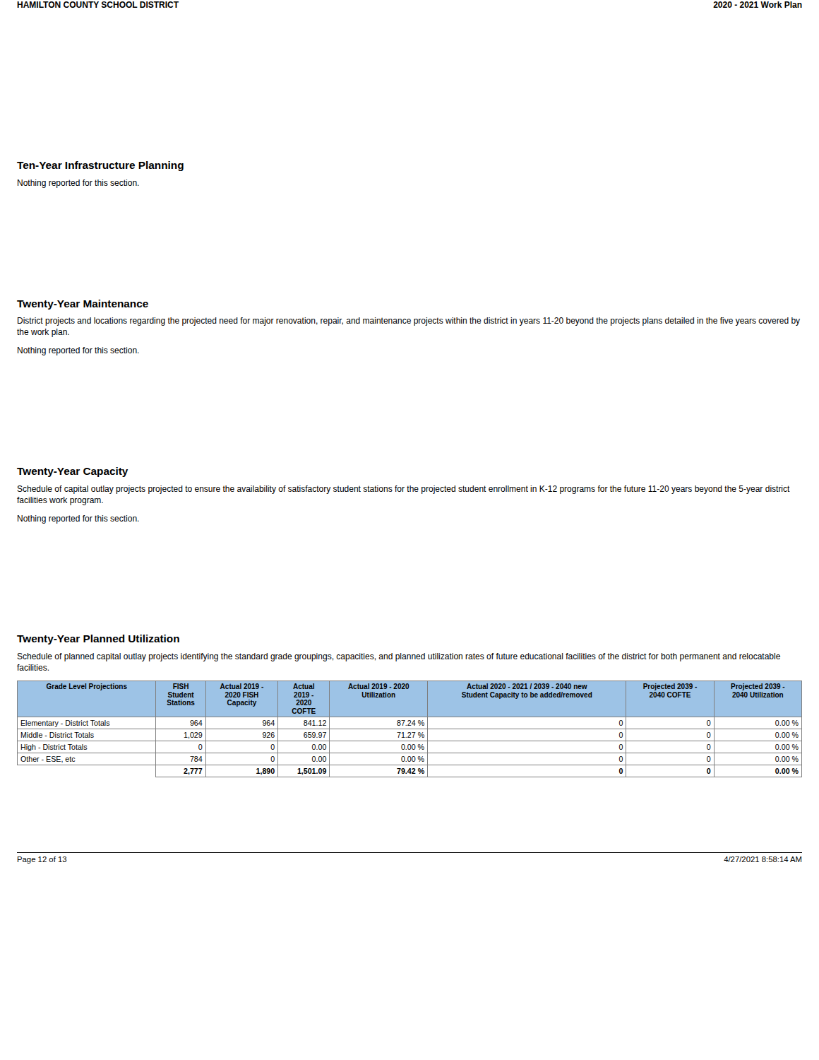HAMILTON COUNTY SCHOOL DISTRICT 2020 - 2021 Work Plan
Ten-Year Infrastructure Planning
Nothing reported for this section.
Twenty-Year Maintenance
District projects and locations regarding the projected need for major renovation, repair, and maintenance projects within the district in years 11-20 beyond the projects plans detailed in the five years covered by the work plan.
Nothing reported for this section.
Twenty-Year Capacity
Schedule of capital outlay projects projected to ensure the availability of satisfactory student stations for the projected student enrollment in K-12 programs for the future 11-20 years beyond the 5-year district facilities work program.
Nothing reported for this section.
Twenty-Year Planned Utilization
Schedule of planned capital outlay projects identifying the standard grade groupings, capacities, and planned utilization rates of future educational facilities of the district for both permanent and relocatable facilities.
| Grade Level Projections | FISH Student Stations | Actual 2019 - 2020 FISH Capacity | Actual 2019 - 2020 COFTE | Actual 2019 - 2020 Utilization | Actual 2020 - 2021 / 2039 - 2040 new Student Capacity to be added/removed | Projected 2039 - 2040 COFTE | Projected 2039 - 2040 Utilization |
| --- | --- | --- | --- | --- | --- | --- | --- |
| Elementary - District Totals | 964 | 964 | 841.12 | 87.24 % | 0 | 0 | 0.00 % |
| Middle - District Totals | 1,029 | 926 | 659.97 | 71.27 % | 0 | 0 | 0.00 % |
| High - District Totals | 0 | 0 | 0.00 | 0.00 % | 0 | 0 | 0.00 % |
| Other - ESE, etc | 784 | 0 | 0.00 | 0.00 % | 0 | 0 | 0.00 % |
| | 2,777 | 1,890 | 1,501.09 | 79.42 % | 0 | 0 | 0.00 % |
Page 12 of 13 4/27/2021 8:58:14 AM